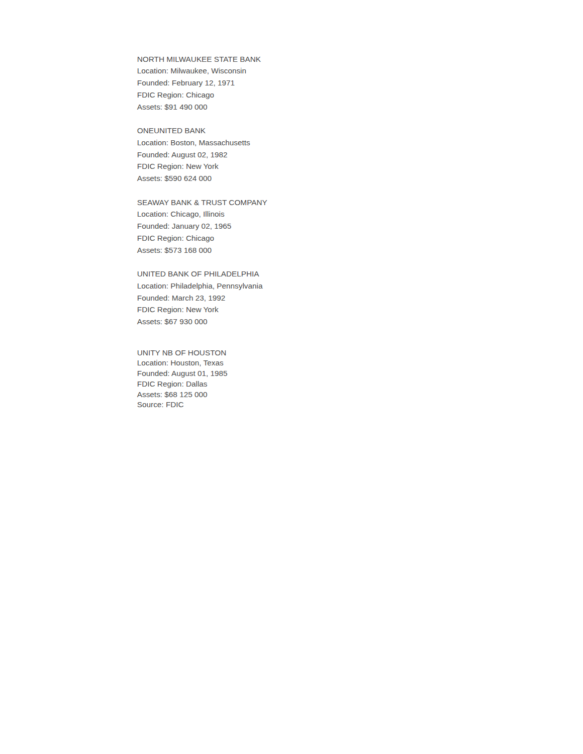NORTH MILWAUKEE STATE BANK
Location: Milwaukee, Wisconsin
Founded: February 12, 1971
FDIC Region: Chicago
Assets: $91 490 000
ONEUNITED BANK
Location: Boston, Massachusetts
Founded: August 02, 1982
FDIC Region: New York
Assets: $590 624 000
SEAWAY BANK & TRUST COMPANY
Location: Chicago, Illinois
Founded: January 02, 1965
FDIC Region: Chicago
Assets: $573 168 000
UNITED BANK OF PHILADELPHIA
Location: Philadelphia, Pennsylvania
Founded: March 23, 1992
FDIC Region: New York
Assets: $67 930 000
UNITY NB OF HOUSTON
Location: Houston, Texas
Founded: August 01, 1985
FDIC Region: Dallas
Assets: $68 125 000
Source: FDIC